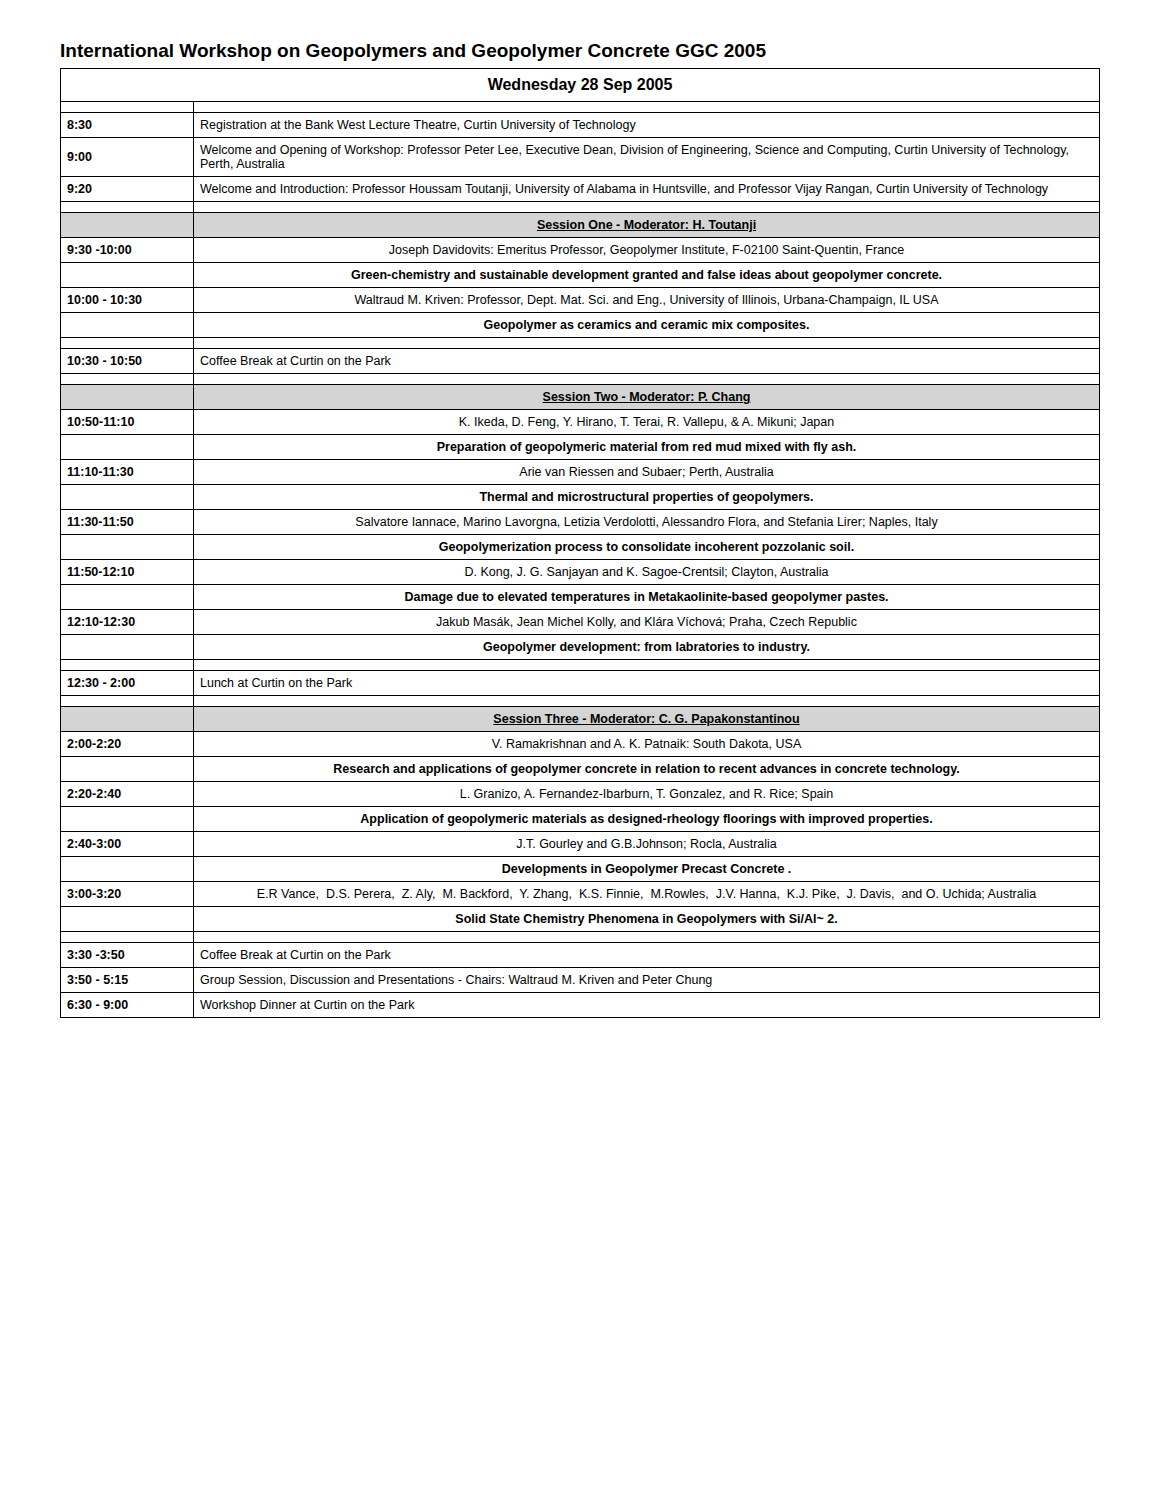International Workshop on Geopolymers and Geopolymer Concrete GGC 2005
| Wednesday 28 Sep 2005 |
| 8:30 | Registration at the Bank West Lecture Theatre, Curtin University of Technology |
| 9:00 | Welcome and Opening of Workshop: Professor Peter Lee, Executive Dean, Division of Engineering, Science and Computing, Curtin University of Technology, Perth, Australia |
| 9:20 | Welcome and Introduction: Professor Houssam Toutanji, University of Alabama in Huntsville, and Professor Vijay Rangan, Curtin University of Technology |
| | Session One - Moderator: H. Toutanji |
| 9:30 -10:00 | Joseph Davidovits: Emeritus Professor, Geopolymer Institute, F-02100 Saint-Quentin, France |
| | Green-chemistry and sustainable development granted and false ideas about geopolymer concrete. |
| 10:00 - 10:30 | Waltraud M. Kriven: Professor, Dept. Mat. Sci. and Eng., University of Illinois, Urbana-Champaign, IL USA |
| | Geopolymer as ceramics and ceramic mix composites. |
| 10:30 - 10:50 | Coffee Break at Curtin on the Park |
| | Session Two - Moderator: P. Chang |
| 10:50-11:10 | K. Ikeda, D. Feng, Y. Hirano, T. Terai, R. Vallepu, & A. Mikuni; Japan |
| | Preparation of geopolymeric material from red mud mixed with fly ash. |
| 11:10-11:30 | Arie van Riessen and Subaer; Perth, Australia |
| | Thermal and microstructural properties of geopolymers. |
| 11:30-11:50 | Salvatore Iannace, Marino Lavorgna, Letizia Verdolotti, Alessandro Flora, and Stefania Lirer; Naples, Italy |
| | Geopolymerization process to consolidate incoherent pozzolanic soil. |
| 11:50-12:10 | D. Kong, J. G. Sanjayan and K. Sagoe-Crentsil; Clayton, Australia |
| | Damage due to elevated temperatures in Metakaolinite-based geopolymer pastes. |
| 12:10-12:30 | Jakub Masák, Jean Michel Kolly, and Klára Víchová; Praha, Czech Republic |
| | Geopolymer development: from labratories to industry. |
| 12:30 - 2:00 | Lunch at Curtin on the Park |
| | Session Three - Moderator: C. G. Papakonstantinou |
| 2:00-2:20 | V. Ramakrishnan and A. K. Patnaik: South Dakota, USA |
| | Research and applications of geopolymer concrete in relation to recent advances in concrete technology. |
| 2:20-2:40 | L. Granizo, A. Fernandez-Ibarburn, T. Gonzalez, and R. Rice; Spain |
| | Application of geopolymeric materials as designed-rheology floorings with improved properties. |
| 2:40-3:00 | J.T. Gourley and G.B.Johnson; Rocla, Australia |
| | Developments in Geopolymer Precast Concrete . |
| 3:00-3:20 | E.R Vance, D.S. Perera, Z. Aly, M. Backford, Y. Zhang, K.S. Finnie, M.Rowles, J.V. Hanna, K.J. Pike, J. Davis, and O. Uchida; Australia |
| | Solid State Chemistry Phenomena in Geopolymers with Si/Al~ 2. |
| 3:30 -3:50 | Coffee Break at Curtin on the Park |
| 3:50 - 5:15 | Group Session, Discussion and Presentations - Chairs: Waltraud M. Kriven and Peter Chung |
| 6:30 - 9:00 | Workshop Dinner at Curtin on the Park |